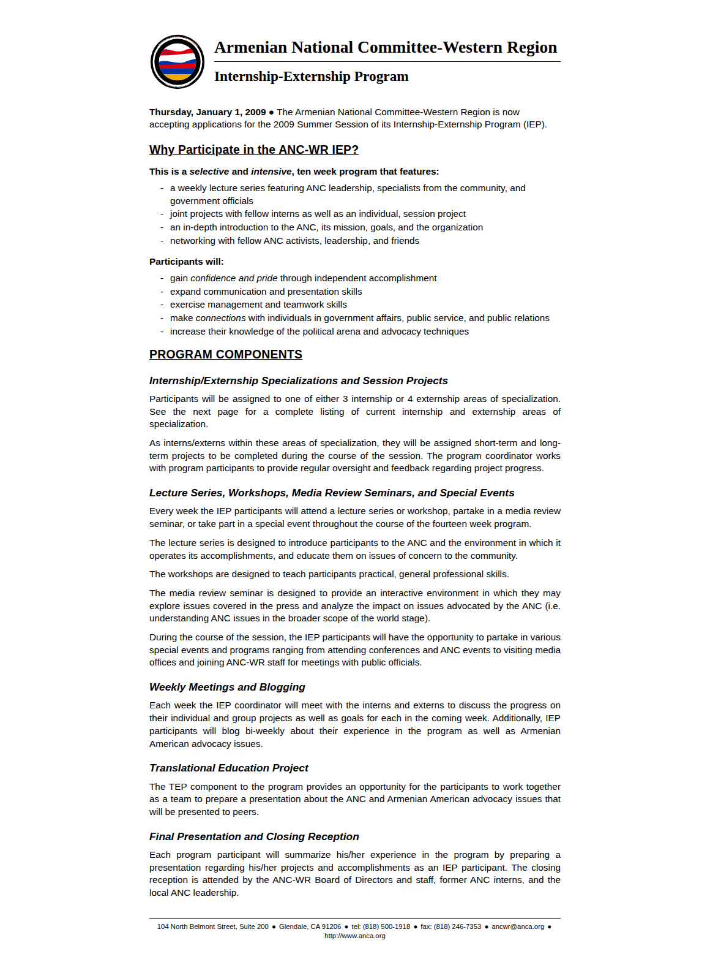ARMENIAN NATIONAL COMMITTEE WESTERN REGION
Armenian National Committee-Western Region
Internship-Externship Program
Thursday, January 1, 2009 ● The Armenian National Committee-Western Region is now accepting applications for the 2009 Summer Session of its Internship-Externship Program (IEP).
Why Participate in the ANC-WR IEP?
This is a selective and intensive, ten week program that features:
a weekly lecture series featuring ANC leadership, specialists from the community, and government officials
joint projects with fellow interns as well as an individual, session project
an in-depth introduction to the ANC, its mission, goals, and the organization
networking with fellow ANC activists, leadership, and friends
Participants will:
gain confidence and pride through independent accomplishment
expand communication and presentation skills
exercise management and teamwork skills
make connections with individuals in government affairs, public service, and public relations
increase their knowledge of the political arena and advocacy techniques
PROGRAM COMPONENTS
Internship/Externship Specializations and Session Projects
Participants will be assigned to one of either 3 internship or 4 externship areas of specialization. See the next page for a complete listing of current internship and externship areas of specialization.
As interns/externs within these areas of specialization, they will be assigned short-term and long-term projects to be completed during the course of the session. The program coordinator works with program participants to provide regular oversight and feedback regarding project progress.
Lecture Series, Workshops, Media Review Seminars, and Special Events
Every week the IEP participants will attend a lecture series or workshop, partake in a media review seminar, or take part in a special event throughout the course of the fourteen week program.
The lecture series is designed to introduce participants to the ANC and the environment in which it operates its accomplishments, and educate them on issues of concern to the community.
The workshops are designed to teach participants practical, general professional skills.
The media review seminar is designed to provide an interactive environment in which they may explore issues covered in the press and analyze the impact on issues advocated by the ANC (i.e. understanding ANC issues in the broader scope of the world stage).
During the course of the session, the IEP participants will have the opportunity to partake in various special events and programs ranging from attending conferences and ANC events to visiting media offices and joining ANC-WR staff for meetings with public officials.
Weekly Meetings and Blogging
Each week the IEP coordinator will meet with the interns and externs to discuss the progress on their individual and group projects as well as goals for each in the coming week. Additionally, IEP participants will blog bi-weekly about their experience in the program as well as Armenian American advocacy issues.
Translational Education Project
The TEP component to the program provides an opportunity for the participants to work together as a team to prepare a presentation about the ANC and Armenian American advocacy issues that will be presented to peers.
Final Presentation and Closing Reception
Each program participant will summarize his/her experience in the program by preparing a presentation regarding his/her projects and accomplishments as an IEP participant. The closing reception is attended by the ANC-WR Board of Directors and staff, former ANC interns, and the local ANC leadership.
104 North Belmont Street, Suite 200 ● Glendale, CA 91206 ● tel: (818) 500-1918 ● fax: (818) 246-7353 ● ancwr@anca.org ● http://www.anca.org